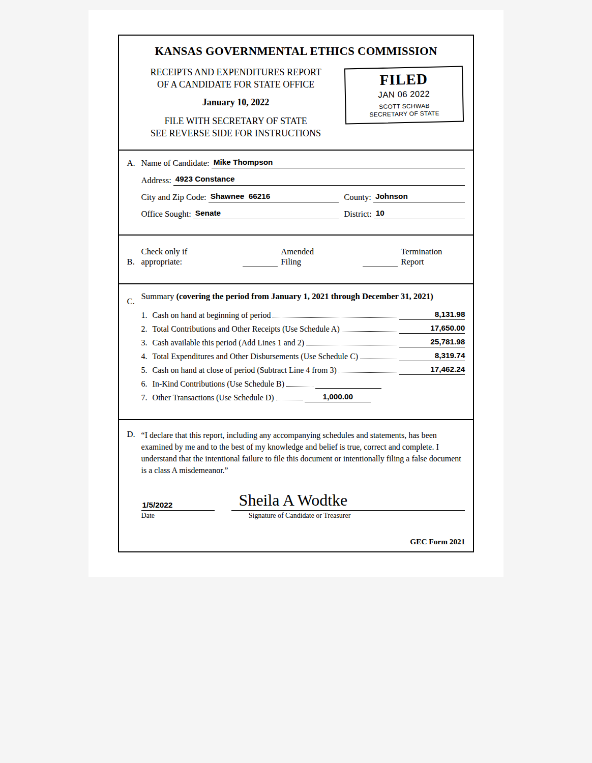KANSAS GOVERNMENTAL ETHICS COMMISSION
RECEIPTS AND EXPENDITURES REPORT
OF A CANDIDATE FOR STATE OFFICE
January 10, 2022
FILE WITH SECRETARY OF STATE
SEE REVERSE SIDE FOR INSTRUCTIONS
FILED
JAN 06 2022
SCOTT SCHWAB
SECRETARY OF STATE
A.
Name of Candidate: Mike Thompson
Address: 4923 Constance
City and Zip Code: Shawnee 66216
County: Johnson
Office Sought: Senate
District: 10
B.
Check only if appropriate: Amended Filing Termination Report
C.
Summary (covering the period from January 1, 2021 through December 31, 2021)
1. Cash on hand at beginning of period 8,131.98
2. Total Contributions and Other Receipts (Use Schedule A) 17,650.00
3. Cash available this period (Add Lines 1 and 2) 25,781.98
4. Total Expenditures and Other Disbursements (Use Schedule C) 8,319.74
5. Cash on hand at close of period (Subtract Line 4 from 3) 17,462.24
6. In-Kind Contributions (Use Schedule B)
7. Other Transactions (Use Schedule D) 1,000.00
D.
“I declare that this report, including any accompanying schedules and statements, has been examined by me and to the best of my knowledge and belief is true, correct and complete. I understand that the intentional failure to file this document or intentionally filing a false document is a class A misdemeanor.”
1/5/2022
Date
Sheila A Wodtke
Signature of Candidate or Treasurer
GEC Form 2021